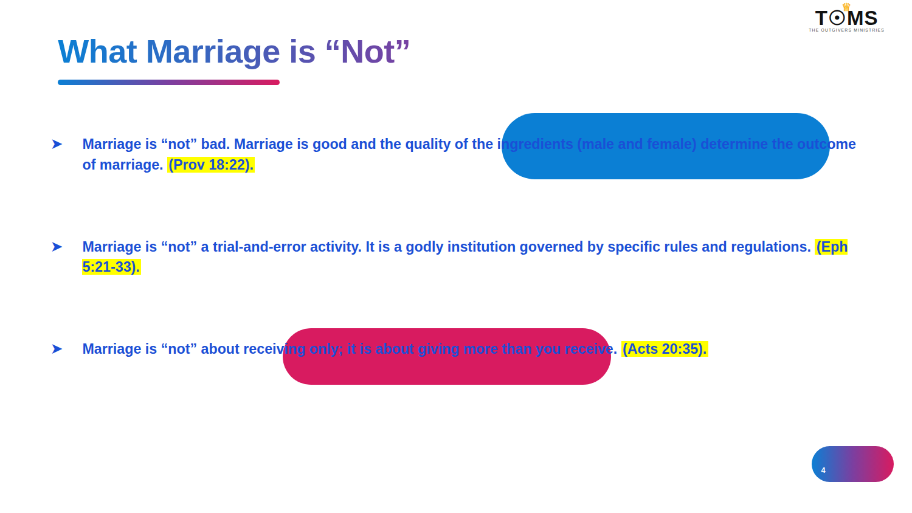♕T☉MS
The Outgivers Ministries
What Marriage is “Not”
Marriage is “not” bad. Marriage is good and the quality of the ingredients (male and female) determine the outcome of marriage. (Prov 18:22).
Marriage is “not” a trial-and-error activity. It is a godly institution governed by specific rules and regulations. (Eph 5:21-33).
Marriage is “not” about receiving only; it is about giving more than you receive. (Acts 20:35).
4